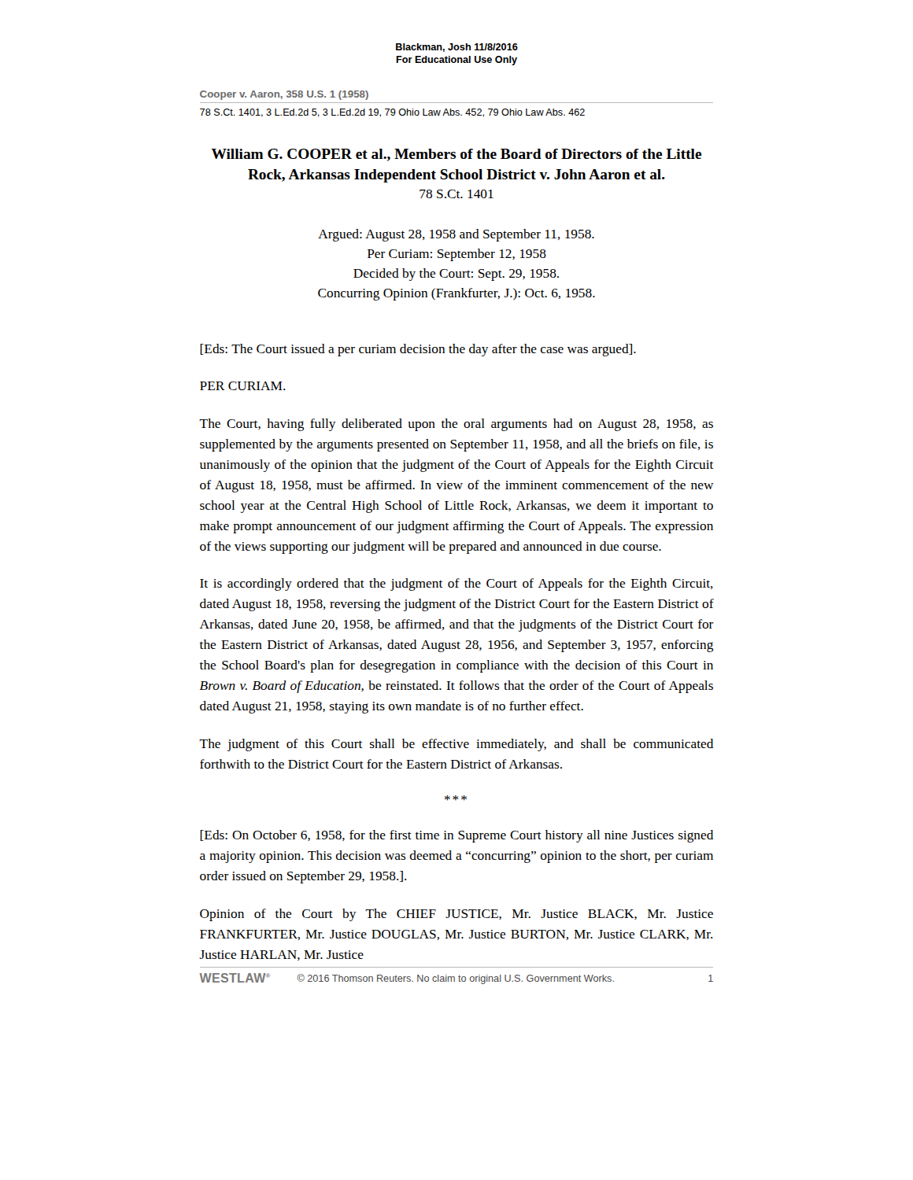Blackman, Josh 11/8/2016
For Educational Use Only
Cooper v. Aaron, 358 U.S. 1 (1958)
78 S.Ct. 1401, 3 L.Ed.2d 5, 3 L.Ed.2d 19, 79 Ohio Law Abs. 452, 79 Ohio Law Abs. 462
William G. COOPER et al., Members of the Board of Directors of the Little Rock, Arkansas Independent School District v. John Aaron et al.
78 S.Ct. 1401
Argued: August 28, 1958 and September 11, 1958.
Per Curiam: September 12, 1958
Decided by the Court: Sept. 29, 1958.
Concurring Opinion (Frankfurter, J.): Oct. 6, 1958.
[Eds: The Court issued a per curiam decision the day after the case was argued].
PER CURIAM.
The Court, having fully deliberated upon the oral arguments had on August 28, 1958, as supplemented by the arguments presented on September 11, 1958, and all the briefs on file, is unanimously of the opinion that the judgment of the Court of Appeals for the Eighth Circuit of August 18, 1958, must be affirmed. In view of the imminent commencement of the new school year at the Central High School of Little Rock, Arkansas, we deem it important to make prompt announcement of our judgment affirming the Court of Appeals. The expression of the views supporting our judgment will be prepared and announced in due course.
It is accordingly ordered that the judgment of the Court of Appeals for the Eighth Circuit, dated August 18, 1958, reversing the judgment of the District Court for the Eastern District of Arkansas, dated June 20, 1958, be affirmed, and that the judgments of the District Court for the Eastern District of Arkansas, dated August 28, 1956, and September 3, 1957, enforcing the School Board's plan for desegregation in compliance with the decision of this Court in Brown v. Board of Education, be reinstated. It follows that the order of the Court of Appeals dated August 21, 1958, staying its own mandate is of no further effect.
The judgment of this Court shall be effective immediately, and shall be communicated forthwith to the District Court for the Eastern District of Arkansas.
***
[Eds: On October 6, 1958, for the first time in Supreme Court history all nine Justices signed a majority opinion. This decision was deemed a “concurring” opinion to the short, per curiam order issued on September 29, 1958.].
Opinion of the Court by The CHIEF JUSTICE, Mr. Justice BLACK, Mr. Justice FRANKFURTER, Mr. Justice DOUGLAS, Mr. Justice BURTON, Mr. Justice CLARK, Mr. Justice HARLAN, Mr. Justice
WESTLAW® © 2016 Thomson Reuters. No claim to original U.S. Government Works. 1